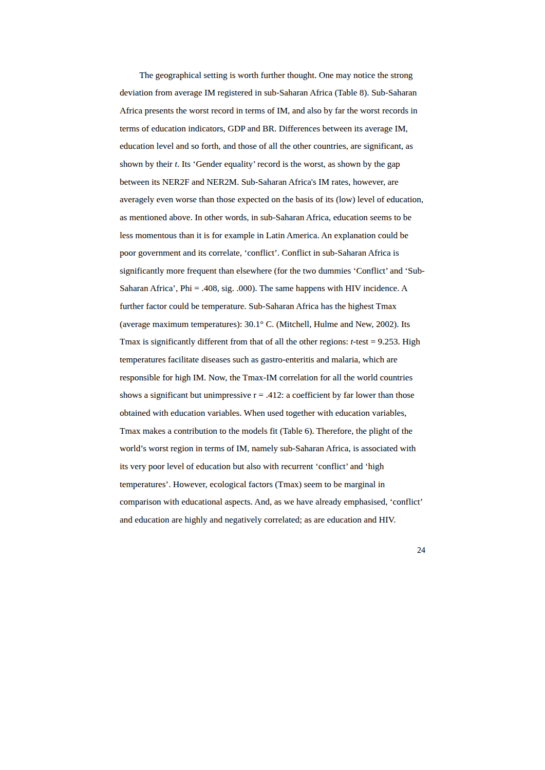The geographical setting is worth further thought. One may notice the strong deviation from average IM registered in sub-Saharan Africa (Table 8). Sub-Saharan Africa presents the worst record in terms of IM, and also by far the worst records in terms of education indicators, GDP and BR. Differences between its average IM, education level and so forth, and those of all the other countries, are significant, as shown by their t. Its ‘Gender equality’ record is the worst, as shown by the gap between its NER2F and NER2M. Sub-Saharan Africa's IM rates, however, are averagely even worse than those expected on the basis of its (low) level of education, as mentioned above. In other words, in sub-Saharan Africa, education seems to be less momentous than it is for example in Latin America. An explanation could be poor government and its correlate, ‘conflict’. Conflict in sub-Saharan Africa is significantly more frequent than elsewhere (for the two dummies ‘Conflict’ and ‘Sub-Saharan Africa’, Phi = .408, sig. .000). The same happens with HIV incidence. A further factor could be temperature. Sub-Saharan Africa has the highest Tmax (average maximum temperatures): 30.1° C. (Mitchell, Hulme and New, 2002). Its Tmax is significantly different from that of all the other regions: t-test = 9.253. High temperatures facilitate diseases such as gastro-enteritis and malaria, which are responsible for high IM. Now, the Tmax-IM correlation for all the world countries shows a significant but unimpressive r = .412: a coefficient by far lower than those obtained with education variables. When used together with education variables, Tmax makes a contribution to the models fit (Table 6). Therefore, the plight of the world’s worst region in terms of IM, namely sub-Saharan Africa, is associated with its very poor level of education but also with recurrent ‘conflict’ and ‘high temperatures’. However, ecological factors (Tmax) seem to be marginal in comparison with educational aspects. And, as we have already emphasised, ‘conflict’ and education are highly and negatively correlated; as are education and HIV.
24